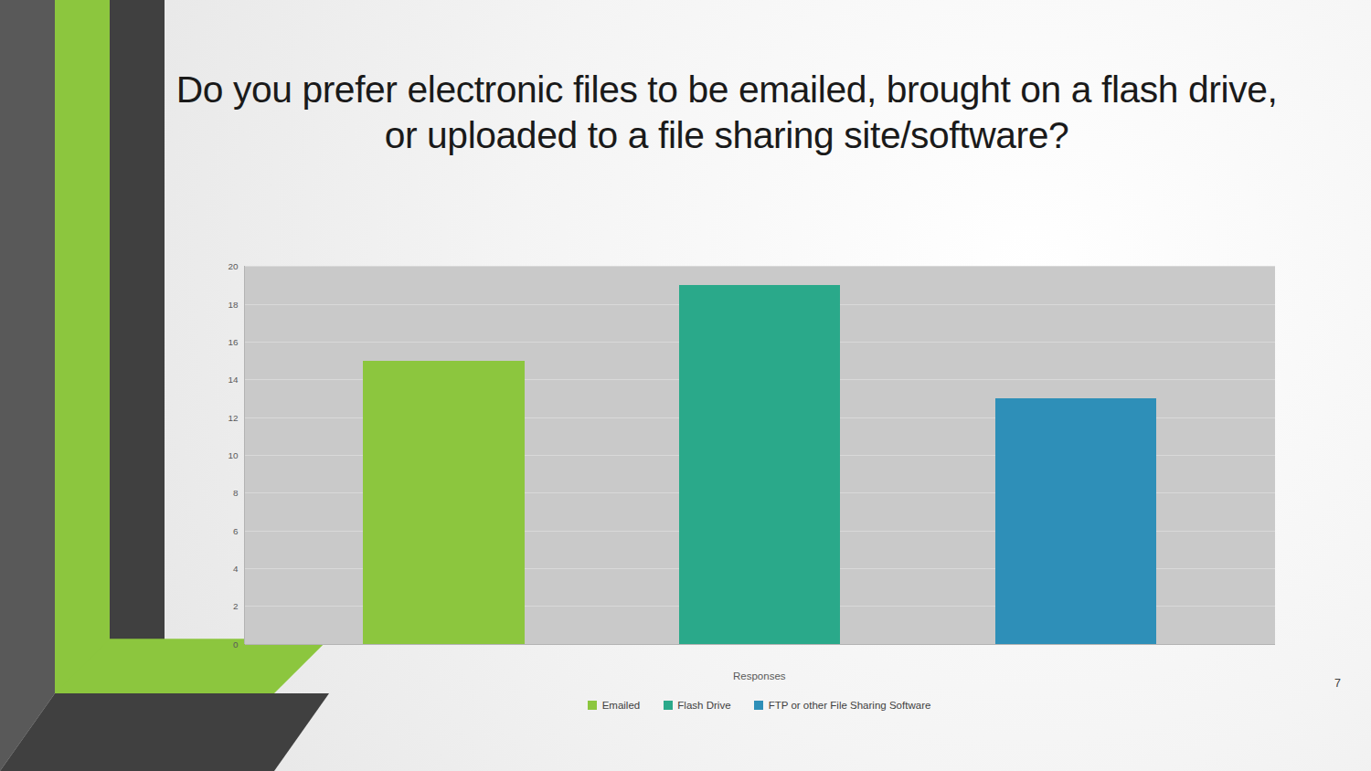Do you prefer electronic files to be emailed, brought on a flash drive, or uploaded to a file sharing site/software?
20 18 16 14 12 10 8 6 4 2 0
Responses
Emailed Flash Drive FTP or other File Sharing Software
7